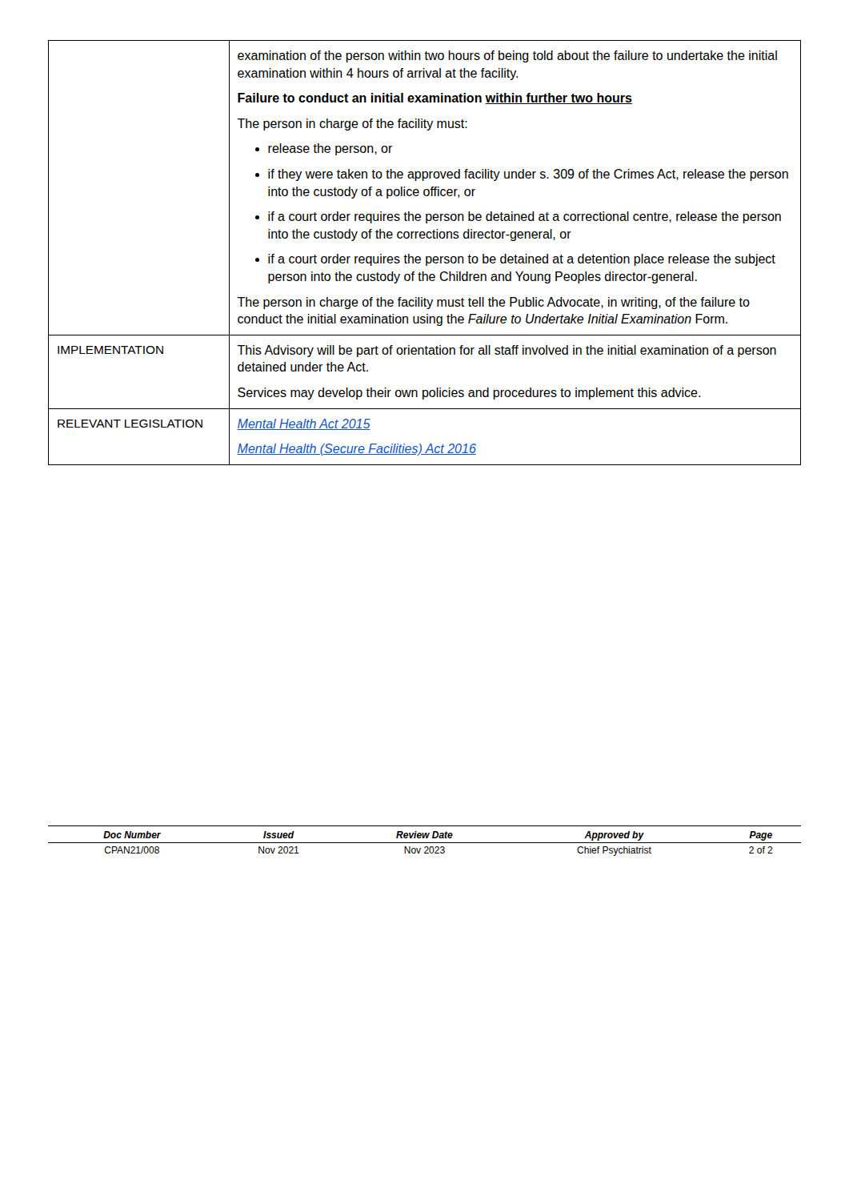| | examination of the person within two hours of being told about the failure to undertake the initial examination within 4 hours of arrival at the facility. Failure to conduct an initial examination within further two hours The person in charge of the facility must: release the person, or if they were taken to the approved facility under s. 309 of the Crimes Act, release the person into the custody of a police officer, or if a court order requires the person be detained at a correctional centre, release the person into the custody of the corrections director-general, or if a court order requires the person to be detained at a detention place release the subject person into the custody of the Children and Young Peoples director-general. The person in charge of the facility must tell the Public Advocate, in writing, of the failure to conduct the initial examination using the Failure to Undertake Initial Examination Form. |
| IMPLEMENTATION | This Advisory will be part of orientation for all staff involved in the initial examination of a person detained under the Act. Services may develop their own policies and procedures to implement this advice. |
| RELEVANT LEGISLATION | Mental Health Act 2015 Mental Health (Secure Facilities) Act 2016 |
| Doc Number | Issued | Review Date | Approved by | Page |
| CPAN21/008 | Nov 2021 | Nov 2023 | Chief Psychiatrist | 2 of 2 |